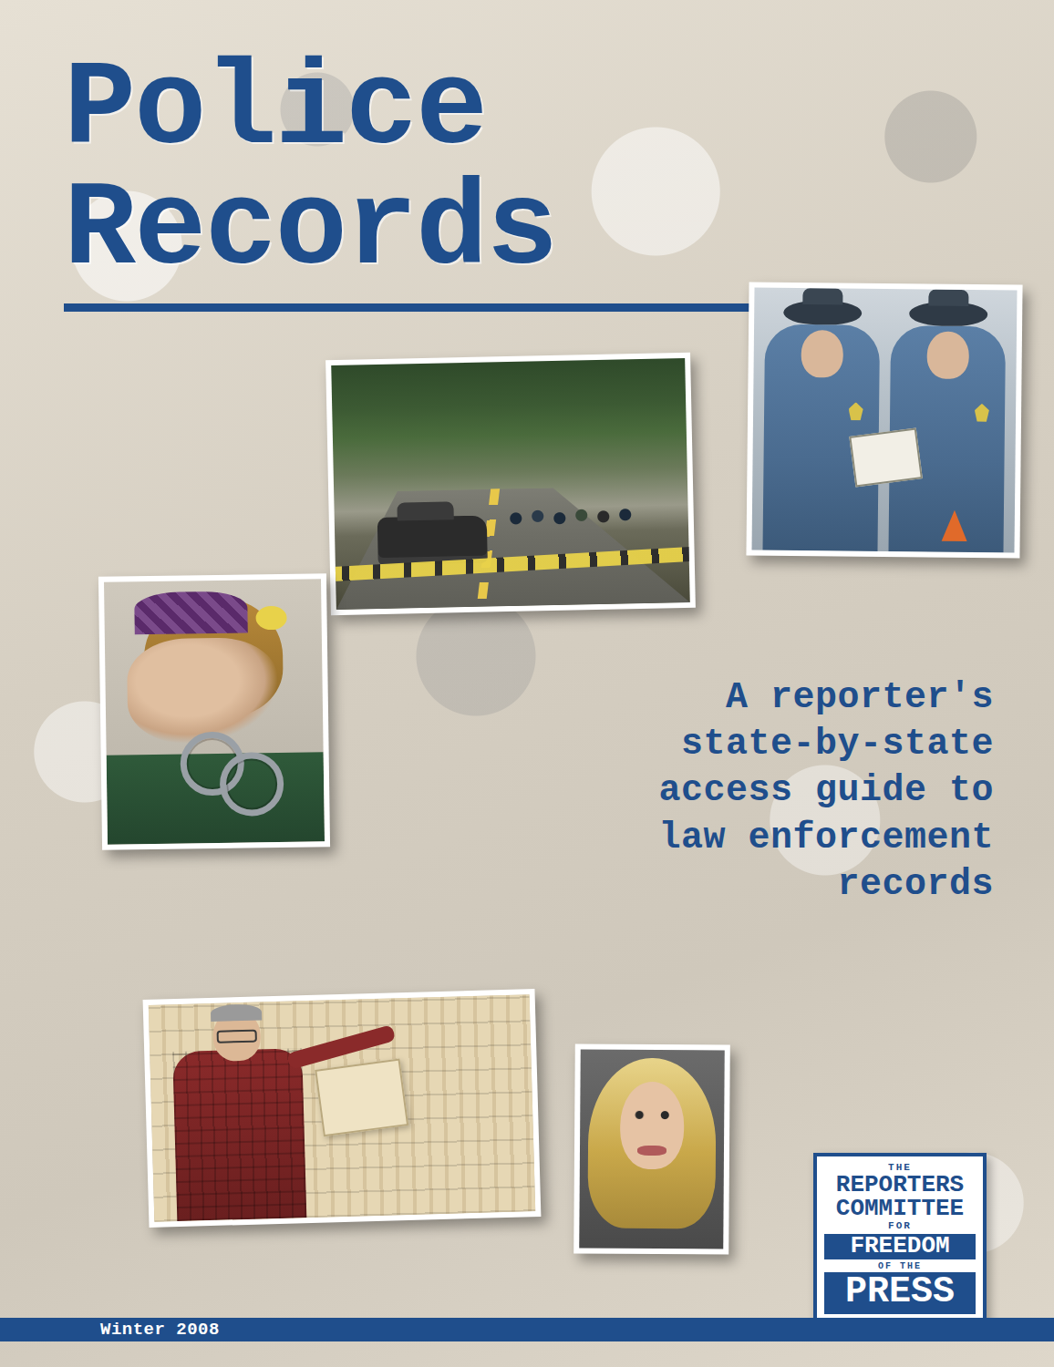Police Records
A reporter's
state-by-state
access guide to
law enforcement
records
THE
REPORTERS
COMMITTEE
FOR
FREEDOM
OF THE
PRESS
Winter 2008